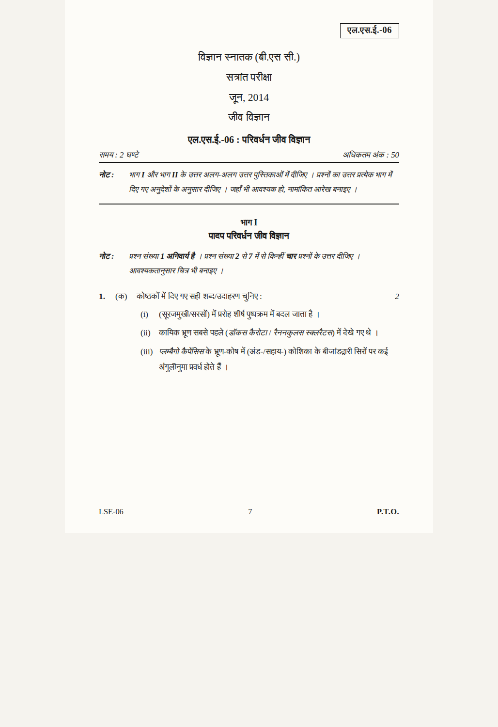एल.एस.ई.-06
विज्ञान स्नातक (बी.एस सी.)
सत्रांत परीक्षा
जून, 2014
जीव विज्ञान
एल.एस.ई.-06 : परिवर्धन जीव विज्ञान
समय : 2 घण्टे अधिकतम अंक : 50
नोट : भाग I और भाग II के उत्तर अलग-अलग उत्तर पुस्तिकाओं में दीजिए । प्रश्नों का उत्तर प्रत्येक भाग में दिए गए अनुदेशों के अनुसार दीजिए । जहाँ भी आवश्यक हो, नामांकित आरेख बनाइए ।
भाग I
पादप परिवर्धन जीव विज्ञान
नोट : प्रश्न संख्या 1 अनिवार्य है । प्रश्न संख्या 2 से 7 में से किन्हीं चार प्रश्नों के उत्तर दीजिए । आवश्यकतानुसार चित्र भी बनाइए ।
1.
(क)
कोष्ठकों में दिए गए सही शब्द/उदाहरण चुनिए :
2
(i)
(सूरजमुखी/सरसों) में प्ररोह शीर्ष पुष्पक्रम में बदल जाता है ।
(ii)
कायिक भ्रूण सबसे पहले (डॉकस कैरोटा / रैननकुलस स्क्लरैटस) में देखे गए थे ।
(iii)
प्लम्बैगो कैपेंसिस के भ्रूण-कोष में (अंड-/सहाय-) कोशिका के बीजांडद्वारी सिरों पर कई अंगुलीनुमा प्रवर्ध होते हैं ।
LSE-06 7 P.T.O.